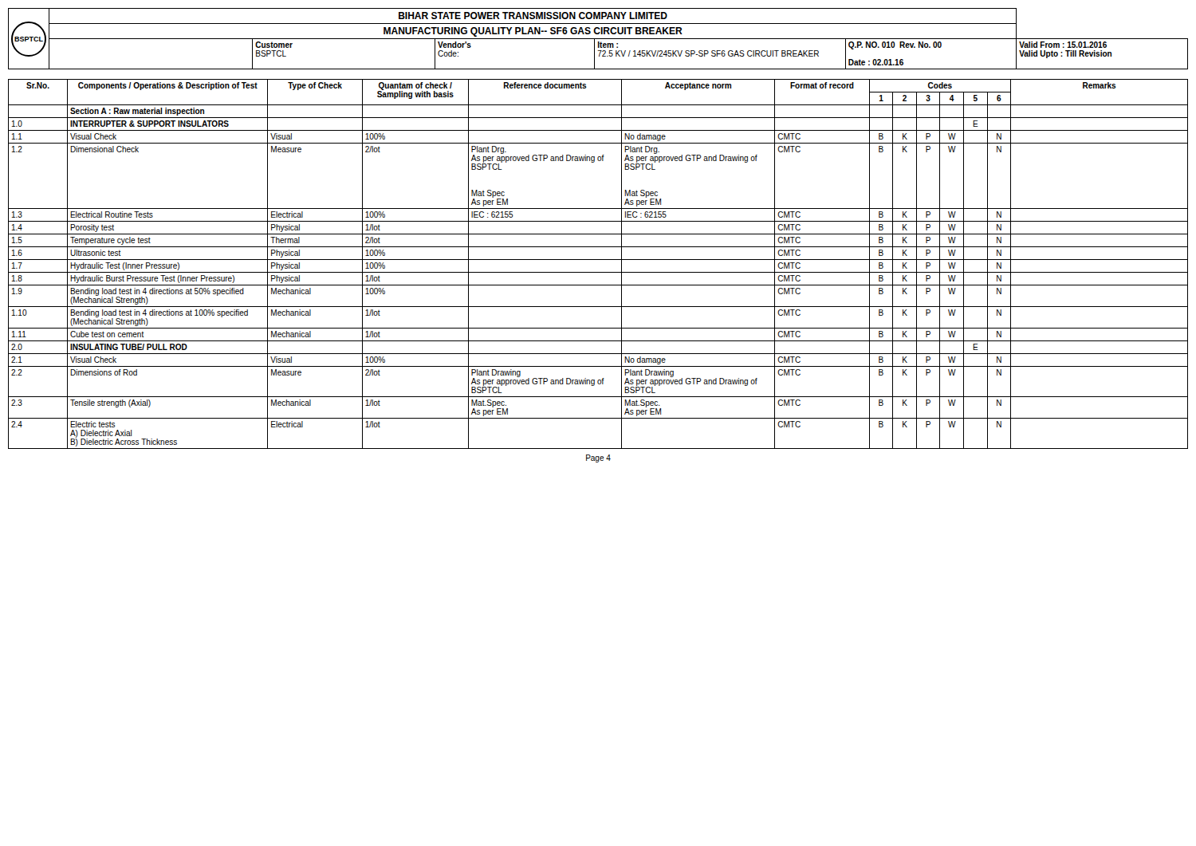| BSPTCL | BIHAR STATE POWER TRANSMISSION COMPANY LIMITED |
| MANUFACTURING QUALITY PLAN-- SF6 GAS CIRCUIT BREAKER |
| | Customer BSPTCL | Vendor's Code: | Item : 72.5 KV / 145KV/245KV SP-SP SF6 GAS CIRCUIT BREAKER | Q.P. NO. 010 Rev. No. 00 Date : 02.01.16 | Valid From : 15.01.2016 Valid Upto : Till Revision |
| Sr.No. | Components / Operations & Description of Test | Type of Check | Quantam of check / Sampling with basis | Reference documents | Acceptance norm | Format of record | Codes | Remarks |
| --- | --- | --- | --- | --- | --- | --- | --- | --- |
| 1 | 2 | 3 | 4 | 5 | 6 |
| | Section A : Raw material inspection | | | | | | | | | | | | |
| 1.0 | INTERRUPTER & SUPPORT INSULATORS | | | | | | | | | | E | | |
| 1.1 | Visual Check | Visual | 100% | | No damage | CMTC | B | K | P | W | | N | |
| 1.2 | Dimensional Check | Measure | 2/lot | Plant Drg. As per approved GTP and Drawing of BSPTCL Mat Spec As per EM | Plant Drg. As per approved GTP and Drawing of BSPTCL Mat Spec As per EM | CMTC | B | K | P | W | | N | |
| 1.3 | Electrical Routine Tests | Electrical | 100% | IEC : 62155 | IEC : 62155 | CMTC | B | K | P | W | | N | |
| 1.4 | Porosity test | Physical | 1/lot | | | CMTC | B | K | P | W | | N | |
| 1.5 | Temperature cycle test | Thermal | 2/lot | | | CMTC | B | K | P | W | | N | |
| 1.6 | Ultrasonic test | Physical | 100% | | | CMTC | B | K | P | W | | N | |
| 1.7 | Hydraulic Test (Inner Pressure) | Physical | 100% | | | CMTC | B | K | P | W | | N | |
| 1.8 | Hydraulic Burst Pressure Test (Inner Pressure) | Physical | 1/lot | | | CMTC | B | K | P | W | | N | |
| 1.9 | Bending load test in 4 directions at 50% specified (Mechanical Strength) | Mechanical | 100% | | | CMTC | B | K | P | W | | N | |
| 1.10 | Bending load test in 4 directions at 100% specified (Mechanical Strength) | Mechanical | 1/lot | | | CMTC | B | K | P | W | | N | |
| 1.11 | Cube test on cement | Mechanical | 1/lot | | | CMTC | B | K | P | W | | N | |
| 2.0 | INSULATING TUBE/ PULL ROD | | | | | | | | | | E | | |
| 2.1 | Visual Check | Visual | 100% | | No damage | CMTC | B | K | P | W | | N | |
| 2.2 | Dimensions of Rod | Measure | 2/lot | Plant Drawing As per approved GTP and Drawing of BSPTCL | Plant Drawing As per approved GTP and Drawing of BSPTCL | CMTC | B | K | P | W | | N | |
| 2.3 | Tensile strength (Axial) | Mechanical | 1/lot | Mat.Spec. As per EM | Mat.Spec. As per EM | CMTC | B | K | P | W | | N | |
| 2.4 | Electric tests A) Dielectric Axial B) Dielectric Across Thickness | Electrical | 1/lot | | | CMTC | B | K | P | W | | N | |
Page 4